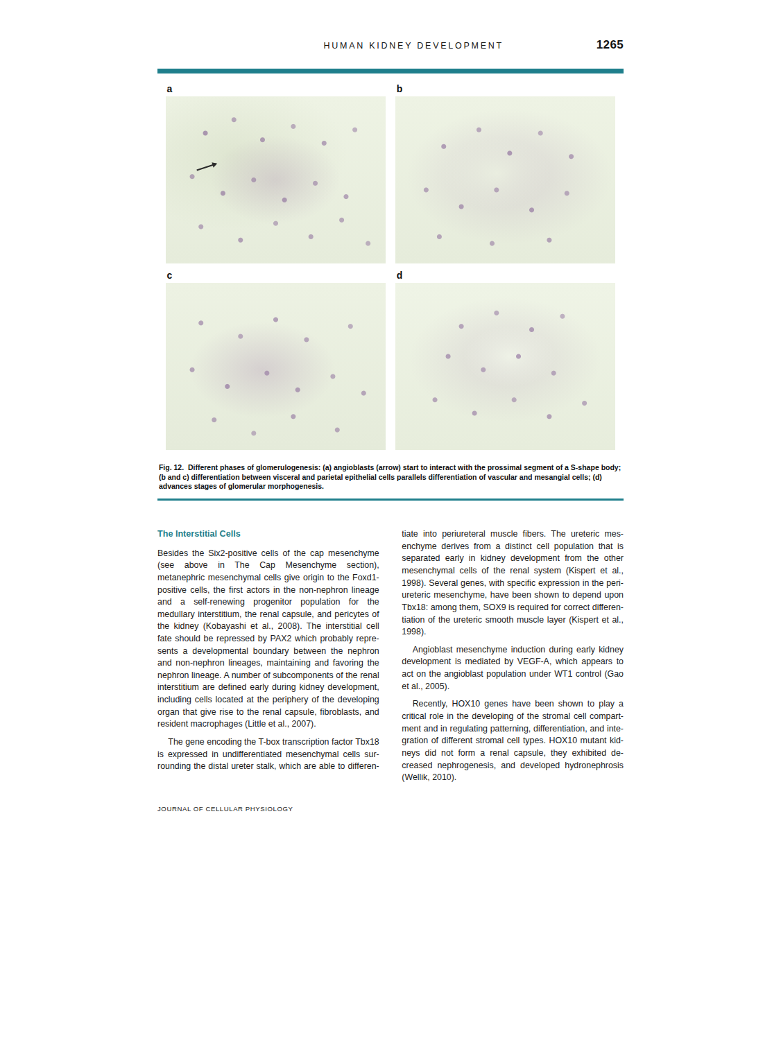Human Kidney Development
1265
a
b
c
d
Fig. 12. Different phases of glomerulogenesis: (a) angioblasts (arrow) start to interact with the prossimal segment of a S-shape body; (b and c) differentiation between visceral and parietal epithelial cells parallels differentiation of vascular and mesangial cells; (d) advances stages of glomerular morphogenesis.
The Interstitial Cells
Besides the Six2-positive cells of the cap mesenchyme (see above in The Cap Mesenchyme section), metanephric mesenchymal cells give origin to the Foxd1-positive cells, the first actors in the non-nephron lineage and a self-renewing progenitor population for the medullary interstitium, the renal capsule, and pericytes of the kidney (Kobayashi et al., 2008). The interstitial cell fate should be repressed by PAX2 which probably represents a developmental boundary between the nephron and non-nephron lineages, maintaining and favoring the nephron lineage. A number of subcomponents of the renal interstitium are defined early during kidney development, including cells located at the periphery of the developing organ that give rise to the renal capsule, fibroblasts, and resident macrophages (Little et al., 2007).
The gene encoding the T-box transcription factor Tbx18 is expressed in undifferentiated mesenchymal cells surrounding the distal ureter stalk, which are able to differentiate into periureteral muscle fibers. The ureteric mesenchyme derives from a distinct cell population that is separated early in kidney development from the other mesenchymal cells of the renal system (Kispert et al., 1998). Several genes, with specific expression in the periureteric mesenchyme, have been shown to depend upon Tbx18: among them, SOX9 is required for correct differentiation of the ureteric smooth muscle layer (Kispert et al., 1998).
Angioblast mesenchyme induction during early kidney development is mediated by VEGF-A, which appears to act on the angioblast population under WT1 control (Gao et al., 2005).
Recently, HOX10 genes have been shown to play a critical role in the developing of the stromal cell compartment and in regulating patterning, differentiation, and integration of different stromal cell types. HOX10 mutant kidneys did not form a renal capsule, they exhibited decreased nephrogenesis, and developed hydronephrosis (Wellik, 2010).
Journal of Cellular Physiology